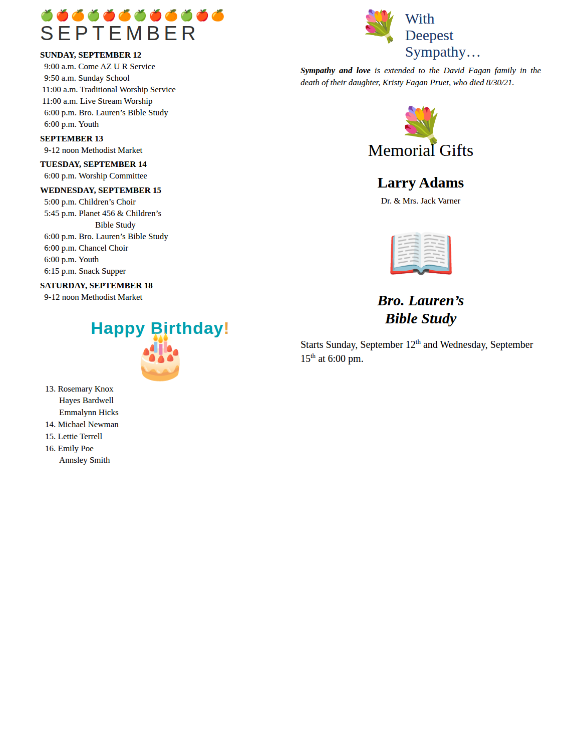🍏🍎🍊🍏🍎🍊🍏🍎🍊🍏🍎🍊
SEPTEMBER
SUNDAY, SEPTEMBER 12
9:00 a.m. Come AZ U R Service
9:50 a.m. Sunday School
11:00 a.m. Traditional Worship Service
11:00 a.m. Live Stream Worship
6:00 p.m. Bro. Lauren’s Bible Study
6:00 p.m. Youth
SEPTEMBER 13
9-12 noon Methodist Market
TUESDAY, SEPTEMBER 14
6:00 p.m. Worship Committee
WEDNESDAY, SEPTEMBER 15
5:00 p.m. Children’s Choir
5:45 p.m. Planet 456 & Children’s
Bible Study
6:00 p.m. Bro. Lauren’s Bible Study
6:00 p.m. Chancel Choir
6:00 p.m. Youth
6:15 p.m. Snack Supper
SATURDAY, SEPTEMBER 18
9-12 noon Methodist Market
Happy Birthday!
🎂
13. Rosemary Knox Hayes Bardwell Emmalynn Hicks
14. Michael Newman
15. Lettie Terrell
16. Emily Poe Annsley Smith
💐 With
Deepest
Sympathy…
Sympathy and love is extended to the David Fagan family in the death of their daughter, Kristy Fagan Pruet, who died 8/30/21.
💐
Memorial Gifts
Larry Adams
Dr. & Mrs. Jack Varner
📖
Bro. Lauren’s
Bible Study
Starts Sunday, September 12th and Wednesday, September 15th at 6:00 pm.